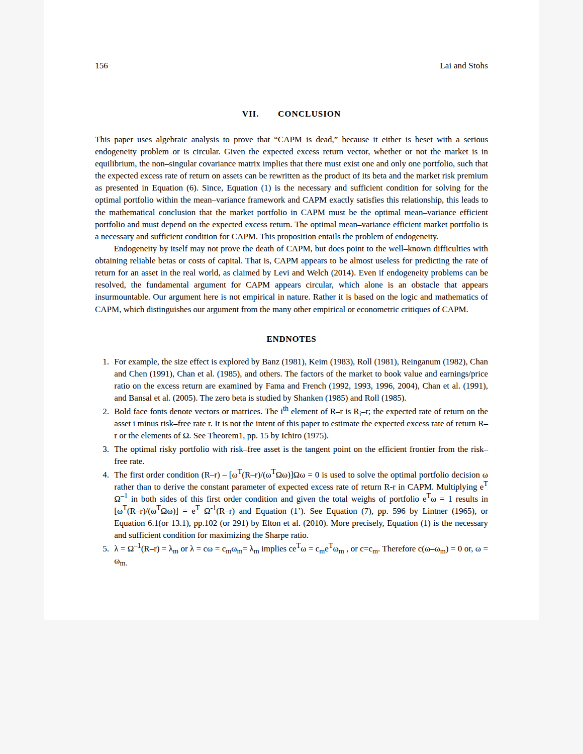156 Lai and Stohs
VII. CONCLUSION
This paper uses algebraic analysis to prove that “CAPM is dead,” because it either is beset with a serious endogeneity problem or is circular. Given the expected excess return vector, whether or not the market is in equilibrium, the non–singular covariance matrix implies that there must exist one and only one portfolio, such that the expected excess rate of return on assets can be rewritten as the product of its beta and the market risk premium as presented in Equation (6). Since, Equation (1) is the necessary and sufficient condition for solving for the optimal portfolio within the mean–variance framework and CAPM exactly satisfies this relationship, this leads to the mathematical conclusion that the market portfolio in CAPM must be the optimal mean–variance efficient portfolio and must depend on the expected excess return. The optimal mean–variance efficient market portfolio is a necessary and sufficient condition for CAPM. This proposition entails the problem of endogeneity.
Endogeneity by itself may not prove the death of CAPM, but does point to the well–known difficulties with obtaining reliable betas or costs of capital. That is, CAPM appears to be almost useless for predicting the rate of return for an asset in the real world, as claimed by Levi and Welch (2014). Even if endogeneity problems can be resolved, the fundamental argument for CAPM appears circular, which alone is an obstacle that appears insurmountable. Our argument here is not empirical in nature. Rather it is based on the logic and mathematics of CAPM, which distinguishes our argument from the many other empirical or econometric critiques of CAPM.
ENDNOTES
For example, the size effect is explored by Banz (1981), Keim (1983), Roll (1981), Reinganum (1982), Chan and Chen (1991), Chan et al. (1985), and others. The factors of the market to book value and earnings/price ratio on the excess return are examined by Fama and French (1992, 1993, 1996, 2004), Chan et al. (1991), and Bansal et al. (2005). The zero beta is studied by Shanken (1985) and Roll (1985).
Bold face fonts denote vectors or matrices. The ith element of R–r is Ri–r; the expected rate of return on the asset i minus risk–free rate r. It is not the intent of this paper to estimate the expected excess rate of return R–r or the elements of Ω. See Theorem1, pp. 15 by Ichiro (1975).
The optimal risky portfolio with risk–free asset is the tangent point on the efficient frontier from the risk–free rate.
The first order condition (R–r) – [ωT(R–r)/(ωTΩω)]Ωω = 0 is used to solve the optimal portfolio decision ω rather than to derive the constant parameter of expected excess rate of return R-r in CAPM. Multiplying eT Ω–1 in both sides of this first order condition and given the total weighs of portfolio eTω = 1 results in [ωT(R–r)/(ωTΩω)] = eT Ω-1(R–r) and Equation (1’). See Equation (7), pp. 596 by Lintner (1965), or Equation 6.1(or 13.1), pp.102 (or 291) by Elton et al. (2010). More precisely, Equation (1) is the necessary and sufficient condition for maximizing the Sharpe ratio.
λ = Ω–1(R–r) = λm or λ = cω = cmωm= λm implies ceTω = cmeTωm , or c=cm. Therefore c(ω–ωm) = 0 or, ω = ωm.